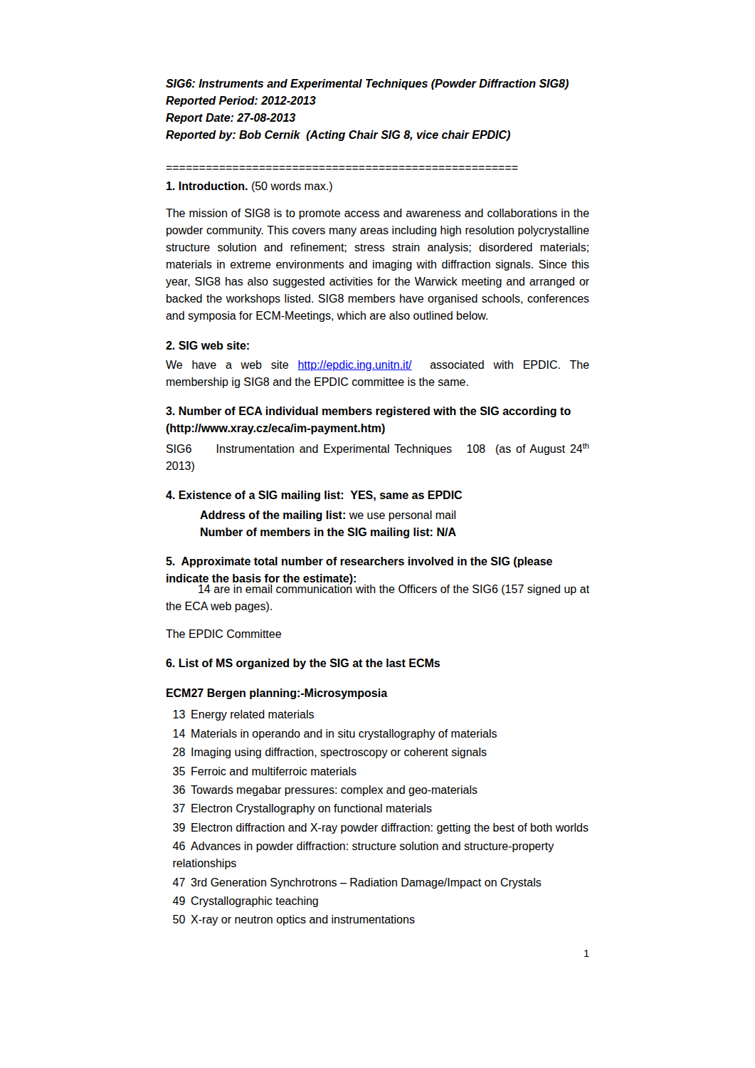SIG6: Instruments and Experimental Techniques (Powder Diffraction SIG8)
Reported Period: 2012-2013
Report Date: 27-08-2013
Reported by: Bob Cernik (Acting Chair SIG 8, vice chair EPDIC)
=====================================================
1. Introduction. (50 words max.)
The mission of SIG8 is to promote access and awareness and collaborations in the powder community. This covers many areas including high resolution polycrystalline structure solution and refinement; stress strain analysis; disordered materials; materials in extreme environments and imaging with diffraction signals. Since this year, SIG8 has also suggested activities for the Warwick meeting and arranged or backed the workshops listed. SIG8 members have organised schools, conferences and symposia for ECM-Meetings, which are also outlined below.
2. SIG web site:
We have a web site http://epdic.ing.unitn.it/ associated with EPDIC. The membership ig SIG8 and the EPDIC committee is the same.
3. Number of ECA individual members registered with the SIG according to (http://www.xray.cz/eca/im-payment.htm)
SIG6 Instrumentation and Experimental Techniques 108 (as of August 24th 2013)
4. Existence of a SIG mailing list: YES, same as EPDIC
Address of the mailing list: we use personal mail
Number of members in the SIG mailing list: N/A
5. Approximate total number of researchers involved in the SIG (please indicate the basis for the estimate):
14 are in email communication with the Officers of the SIG6 (157 signed up at the ECA web pages).
The EPDIC Committee
6. List of MS organized by the SIG at the last ECMs
ECM27 Bergen planning:-Microsymposia
13 Energy related materials
14 Materials in operando and in situ crystallography of materials
28 Imaging using diffraction, spectroscopy or coherent signals
35 Ferroic and multiferroic materials
36 Towards megabar pressures: complex and geo-materials
37 Electron Crystallography on functional materials
39 Electron diffraction and X-ray powder diffraction: getting the best of both worlds
46 Advances in powder diffraction: structure solution and structure-property relationships
473rd Generation Synchrotrons – Radiation Damage/Impact on Crystals
49 Crystallographic teaching
50 X-ray or neutron optics and instrumentations
1